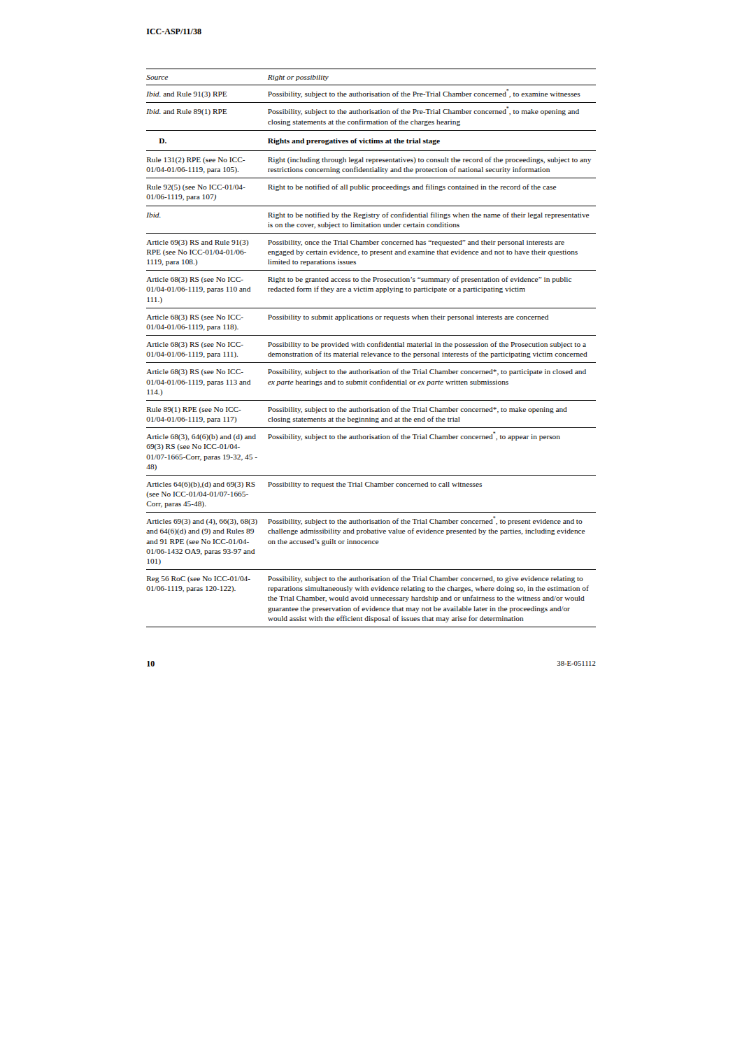ICC-ASP/11/38
| Source | Right or possibility |
| --- | --- |
| Ibid. and Rule 91(3) RPE | Possibility, subject to the authorisation of the Pre-Trial Chamber concerned * , to examine witnesses |
| Ibid. and Rule 89(1) RPE | Possibility, subject to the authorisation of the Pre-Trial Chamber concerned * , to make opening and closing statements at the confirmation of the charges hearing |
| D. | Rights and prerogatives of victims at the trial stage |
| Rule 131(2) RPE (see No ICC-01/04-01/06-1119, para 105). | Right (including through legal representatives) to consult the record of the proceedings, subject to any restrictions concerning confidentiality and the protection of national security information |
| Rule 92(5) (see No ICC-01/04-01/06-1119, para 107 ) | Right to be notified of all public proceedings and filings contained in the record of the case |
| Ibid. | Right to be notified by the Registry of confidential filings when the name of their legal representative is on the cover, subject to limitation under certain conditions |
| Article 69(3) RS and Rule 91(3) RPE (see No ICC-01/04-01/06-1119, para 108.) | Possibility, once the Trial Chamber concerned has “requested” and their personal interests are engaged by certain evidence, to present and examine that evidence and not to have their questions limited to reparations issues |
| Article 68(3) RS (see No ICC-01/04-01/06-1119, paras 110 and 111.) | Right to be granted access to the Prosecution’s “summary of presentation of evidence” in public redacted form if they are a victim applying to participate or a participating victim |
| Article 68(3) RS (see No ICC-01/04-01/06-1119, para 118). | Possibility to submit applications or requests when their personal interests are concerned |
| Article 68(3) RS (see No ICC-01/04-01/06-1119, para 111). | Possibility to be provided with confidential material in the possession of the Prosecution subject to a demonstration of its material relevance to the personal interests of the participating victim concerned |
| Article 68(3) RS (see No ICC-01/04-01/06-1119, paras 113 and 114.) | Possibility, subject to the authorisation of the Trial Chamber concerned*, to participate in closed and ex parte hearings and to submit confidential or ex parte written submissions |
| Rule 89(1) RPE (see No ICC-01/04-01/06-1119, para 117) | Possibility, subject to the authorisation of the Trial Chamber concerned*, to make opening and closing statements at the beginning and at the end of the trial |
| Article 68(3), 64(6)(b) and (d) and 69(3) RS (see No ICC-01/04-01/07-1665-Corr, paras 19-32, 45 - 48) | Possibility, subject to the authorisation of the Trial Chamber concerned * , to appear in person |
| Articles 64(6)(b),(d) and 69(3) RS (see No ICC-01/04-01/07-1665-Corr, paras 45-48). | Possibility to request the Trial Chamber concerned to call witnesses |
| Articles 69(3) and (4), 66(3), 68(3) and 64(6)(d) and (9) and Rules 89 and 91 RPE (see No ICC-01/04-01/06-1432 OA9, paras 93-97 and 101) | Possibility, subject to the authorisation of the Trial Chamber concerned * , to present evidence and to challenge admissibility and probative value of evidence presented by the parties, including evidence on the accused’s guilt or innocence |
| Reg 56 RoC (see No ICC-01/04-01/06-1119, paras 120-122). | Possibility, subject to the authorisation of the Trial Chamber concerned, to give evidence relating to reparations simultaneously with evidence relating to the charges, where doing so, in the estimation of the Trial Chamber, would avoid unnecessary hardship and or unfairness to the witness and/or would guarantee the preservation of evidence that may not be available later in the proceedings and/or would assist with the efficient disposal of issues that may arise for determination |
10
38-E-051112